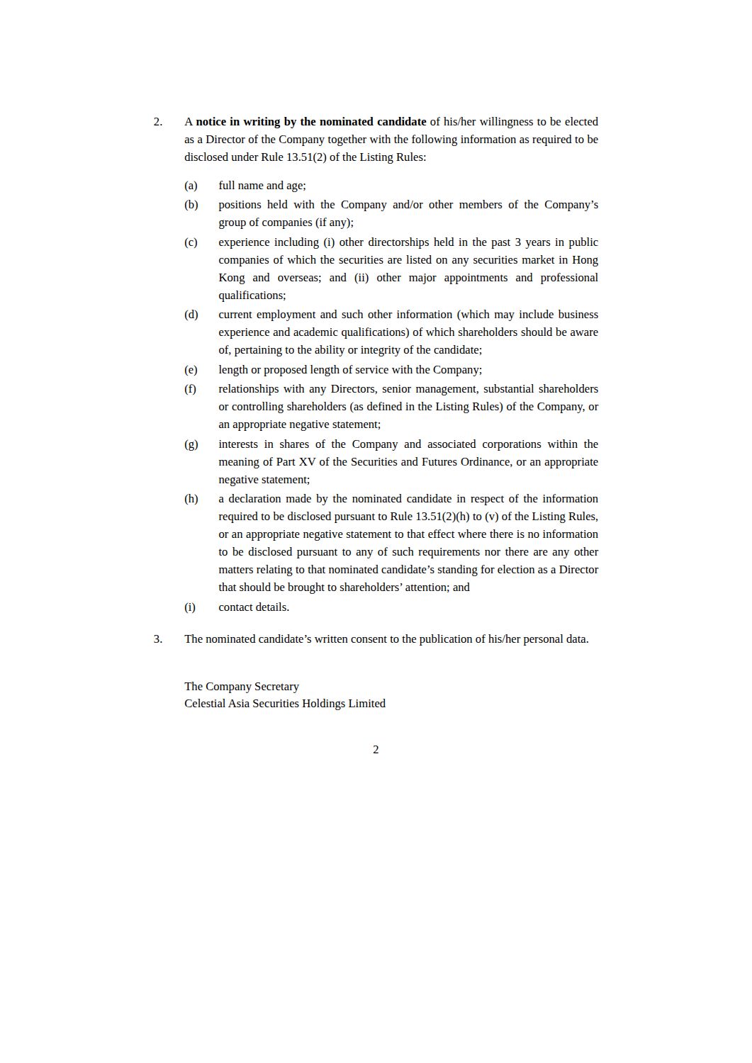2.
A notice in writing by the nominated candidate of his/her willingness to be elected as a Director of the Company together with the following information as required to be disclosed under Rule 13.51(2) of the Listing Rules:
(a) full name and age;
(b) positions held with the Company and/or other members of the Company’s group of companies (if any);
(c) experience including (i) other directorships held in the past 3 years in public companies of which the securities are listed on any securities market in Hong Kong and overseas; and (ii) other major appointments and professional qualifications;
(d) current employment and such other information (which may include business experience and academic qualifications) of which shareholders should be aware of, pertaining to the ability or integrity of the candidate;
(e) length or proposed length of service with the Company;
(f) relationships with any Directors, senior management, substantial shareholders or controlling shareholders (as defined in the Listing Rules) of the Company, or an appropriate negative statement;
(g) interests in shares of the Company and associated corporations within the meaning of Part XV of the Securities and Futures Ordinance, or an appropriate negative statement;
(h) a declaration made by the nominated candidate in respect of the information required to be disclosed pursuant to Rule 13.51(2)(h) to (v) of the Listing Rules, or an appropriate negative statement to that effect where there is no information to be disclosed pursuant to any of such requirements nor there are any other matters relating to that nominated candidate’s standing for election as a Director that should be brought to shareholders’ attention; and
(i) contact details.
3.
The nominated candidate’s written consent to the publication of his/her personal data.
The Company Secretary
Celestial Asia Securities Holdings Limited
2